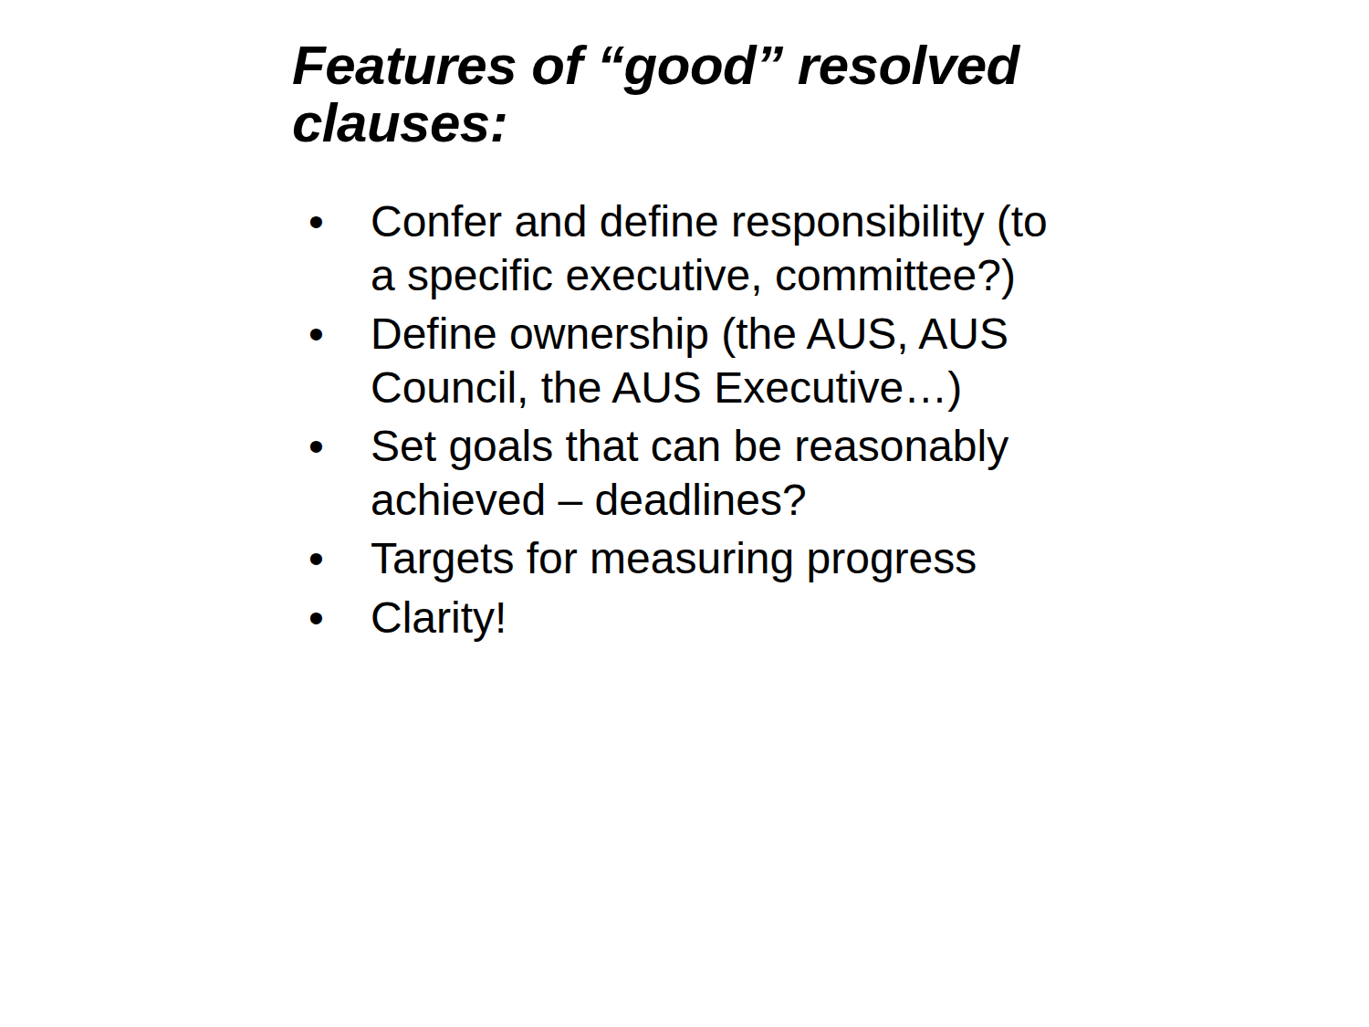Features of “good” resolved clauses:
Confer and define responsibility (to a specific executive, committee?)
Define ownership (the AUS, AUS Council, the AUS Executive…)
Set goals that can be reasonably achieved – deadlines?
Targets for measuring progress
Clarity!